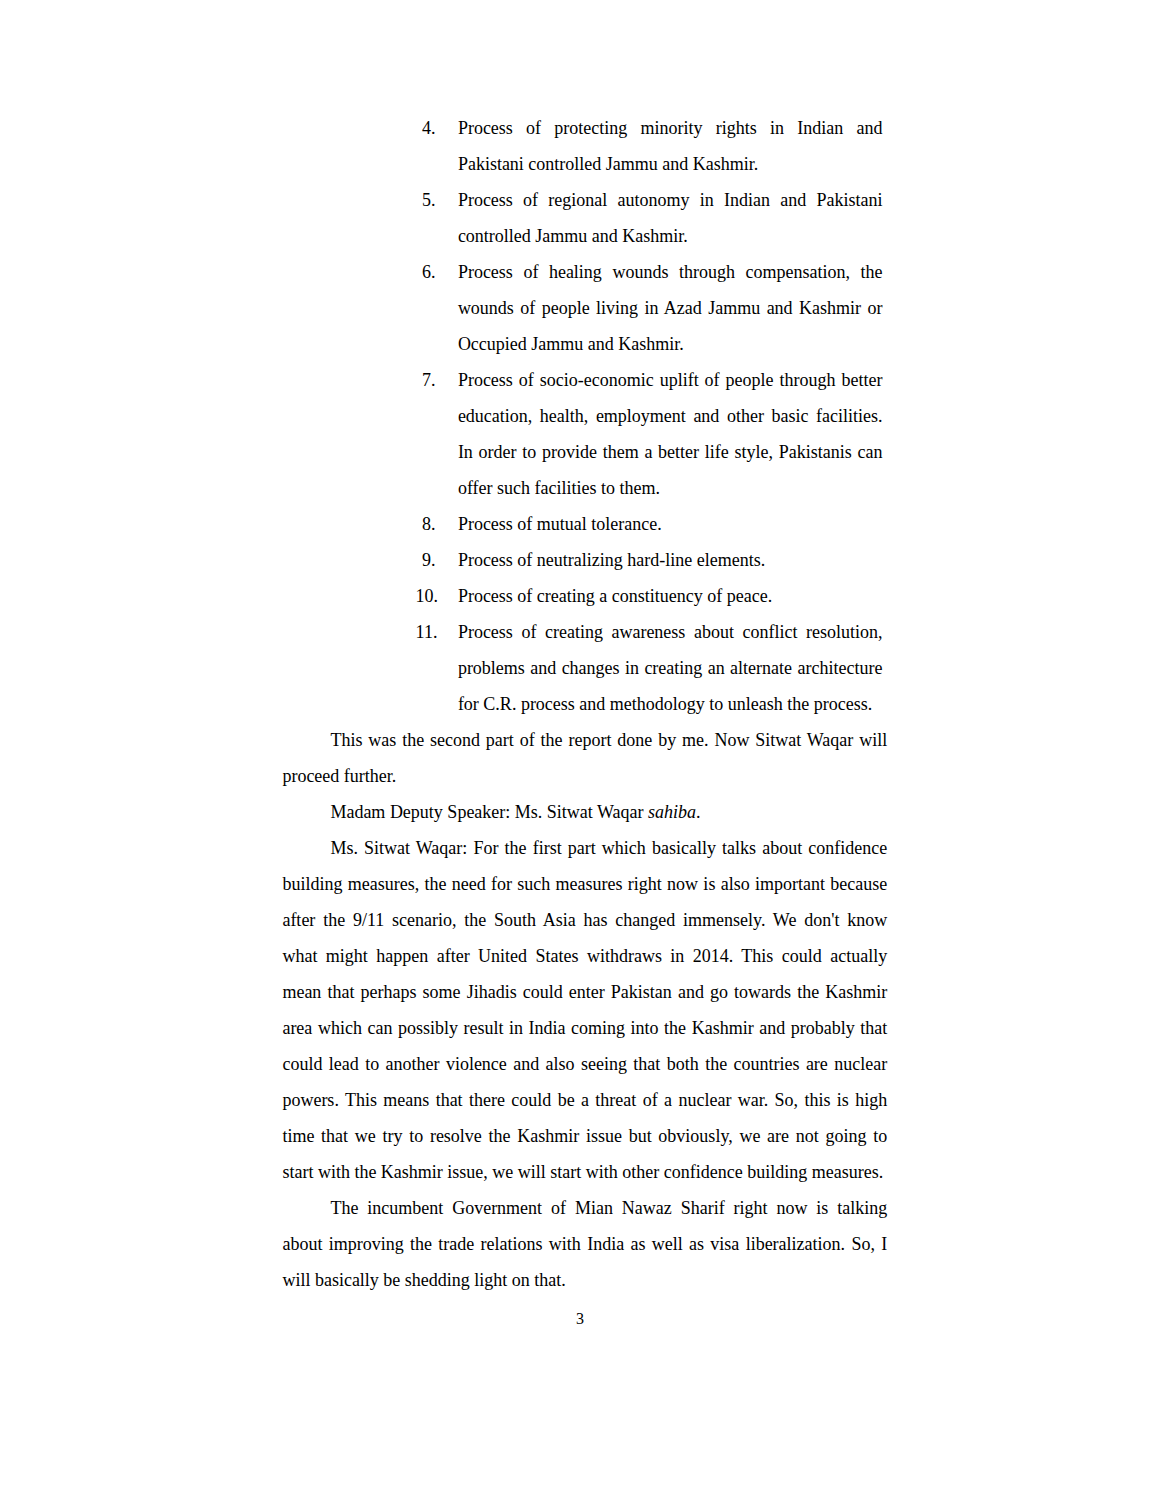4. Process of protecting minority rights in Indian and Pakistani controlled Jammu and Kashmir.
5. Process of regional autonomy in Indian and Pakistani controlled Jammu and Kashmir.
6. Process of healing wounds through compensation, the wounds of people living in Azad Jammu and Kashmir or Occupied Jammu and Kashmir.
7. Process of socio-economic uplift of people through better education, health, employment and other basic facilities. In order to provide them a better life style, Pakistanis can offer such facilities to them.
8. Process of mutual tolerance.
9. Process of neutralizing hard-line elements.
10. Process of creating a constituency of peace.
11. Process of creating awareness about conflict resolution, problems and changes in creating an alternate architecture for C.R. process and methodology to unleash the process.
This was the second part of the report done by me. Now Sitwat Waqar will proceed further.
Madam Deputy Speaker: Ms. Sitwat Waqar sahiba.
Ms. Sitwat Waqar: For the first part which basically talks about confidence building measures, the need for such measures right now is also important because after the 9/11 scenario, the South Asia has changed immensely. We don't know what might happen after United States withdraws in 2014. This could actually mean that perhaps some Jihadis could enter Pakistan and go towards the Kashmir area which can possibly result in India coming into the Kashmir and probably that could lead to another violence and also seeing that both the countries are nuclear powers. This means that there could be a threat of a nuclear war. So, this is high time that we try to resolve the Kashmir issue but obviously, we are not going to start with the Kashmir issue, we will start with other confidence building measures.
The incumbent Government of Mian Nawaz Sharif right now is talking about improving the trade relations with India as well as visa liberalization. So, I will basically be shedding light on that.
3